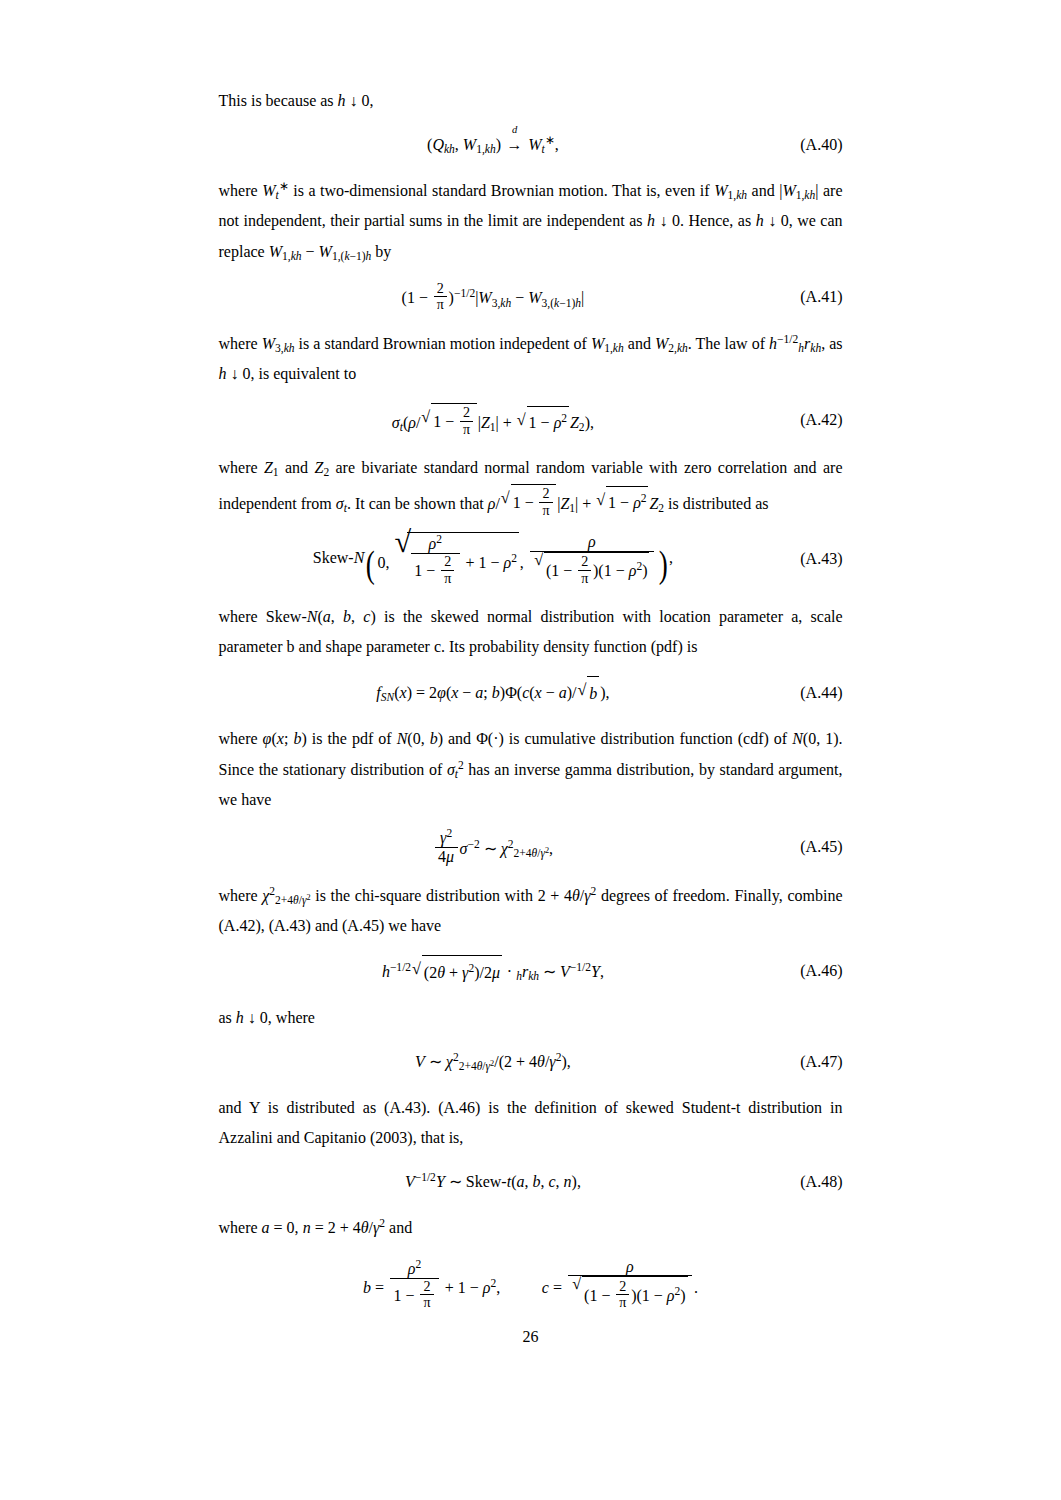This is because as h ↓ 0,
(Qkh, W1,kh) d→ Wt∗,
(A.40)
where Wt∗ is a two-dimensional standard Brownian motion. That is, even if W1,kh and |W1,kh| are not independent, their partial sums in the limit are independent as h ↓ 0. Hence, as h ↓ 0, we can replace W1,kh − W1,(k−1)h by
(1 − 2 π)−1/2|W3,kh − W3,(k−1)h|
(A.41)
where W3,kh is a standard Brownian motion indepedent of W1,kh and W2,kh. The law of h−1/2hrkh, as h ↓ 0, is equivalent to
σt(ρ/1 − 2 π|Z1| + 1 − ρ2 Z2),
(A.42)
where Z1 and Z2 are bivariate standard normal random variable with zero correlation and are independent from σt. It can be shown that ρ/1 − 2 π|Z1| + 1 − ρ2 Z2 is distributed as
Skew-N(0, ρ21 − 2 π + 1 − ρ2, ρ(1 − 2 π)(1 − ρ2)),
(A.43)
where Skew-N(a, b, c) is the skewed normal distribution with location parameter a, scale parameter b and shape parameter c. Its probability density function (pdf) is
fSN(x) = 2φ(x − a; b)Φ(c(x − a)/b),
(A.44)
where φ(x; b) is the pdf of N(0, b) and Φ(·) is cumulative distribution function (cdf) of N(0, 1). Since the stationary distribution of σt2 has an inverse gamma distribution, by standard argument, we have
γ24μ σ−2 ∼ χ22+4θ/γ2,
(A.45)
where χ22+4θ/γ2 is the chi-square distribution with 2 + 4θ/γ2 degrees of freedom. Finally, combine (A.42), (A.43) and (A.45) we have
h−1/2(2θ + γ2)/2μ · hrkh ∼ V−1/2Y,
(A.46)
as h ↓ 0, where
V ∼ χ22+4θ/γ2/(2 + 4θ/γ2),
(A.47)
and Y is distributed as (A.43). (A.46) is the definition of skewed Student-t distribution in Azzalini and Capitanio (2003), that is,
V−1/2Y ∼ Skew-t(a, b, c, n),
(A.48)
where a = 0, n = 2 + 4θ/γ2 and
b = ρ21 − 2 π + 1 − ρ2, c = ρ(1 − 2 π)(1 − ρ2).
26